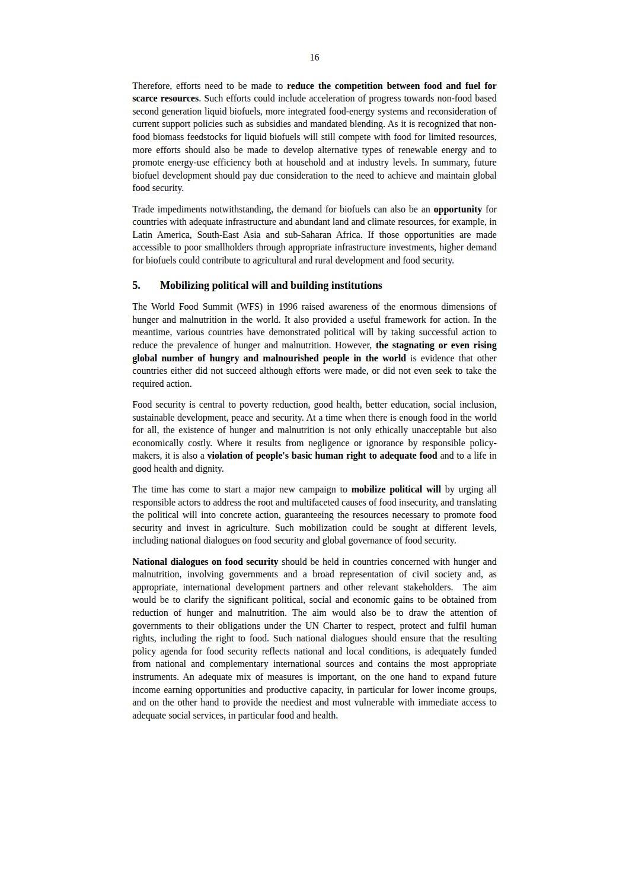16
Therefore, efforts need to be made to reduce the competition between food and fuel for scarce resources. Such efforts could include acceleration of progress towards non-food based second generation liquid biofuels, more integrated food-energy systems and reconsideration of current support policies such as subsidies and mandated blending. As it is recognized that non-food biomass feedstocks for liquid biofuels will still compete with food for limited resources, more efforts should also be made to develop alternative types of renewable energy and to promote energy-use efficiency both at household and at industry levels. In summary, future biofuel development should pay due consideration to the need to achieve and maintain global food security.
Trade impediments notwithstanding, the demand for biofuels can also be an opportunity for countries with adequate infrastructure and abundant land and climate resources, for example, in Latin America, South-East Asia and sub-Saharan Africa. If those opportunities are made accessible to poor smallholders through appropriate infrastructure investments, higher demand for biofuels could contribute to agricultural and rural development and food security.
5. Mobilizing political will and building institutions
The World Food Summit (WFS) in 1996 raised awareness of the enormous dimensions of hunger and malnutrition in the world. It also provided a useful framework for action. In the meantime, various countries have demonstrated political will by taking successful action to reduce the prevalence of hunger and malnutrition. However, the stagnating or even rising global number of hungry and malnourished people in the world is evidence that other countries either did not succeed although efforts were made, or did not even seek to take the required action.
Food security is central to poverty reduction, good health, better education, social inclusion, sustainable development, peace and security. At a time when there is enough food in the world for all, the existence of hunger and malnutrition is not only ethically unacceptable but also economically costly. Where it results from negligence or ignorance by responsible policy-makers, it is also a violation of people's basic human right to adequate food and to a life in good health and dignity.
The time has come to start a major new campaign to mobilize political will by urging all responsible actors to address the root and multifaceted causes of food insecurity, and translating the political will into concrete action, guaranteeing the resources necessary to promote food security and invest in agriculture. Such mobilization could be sought at different levels, including national dialogues on food security and global governance of food security.
National dialogues on food security should be held in countries concerned with hunger and malnutrition, involving governments and a broad representation of civil society and, as appropriate, international development partners and other relevant stakeholders. The aim would be to clarify the significant political, social and economic gains to be obtained from reduction of hunger and malnutrition. The aim would also be to draw the attention of governments to their obligations under the UN Charter to respect, protect and fulfil human rights, including the right to food. Such national dialogues should ensure that the resulting policy agenda for food security reflects national and local conditions, is adequately funded from national and complementary international sources and contains the most appropriate instruments. An adequate mix of measures is important, on the one hand to expand future income earning opportunities and productive capacity, in particular for lower income groups, and on the other hand to provide the neediest and most vulnerable with immediate access to adequate social services, in particular food and health.